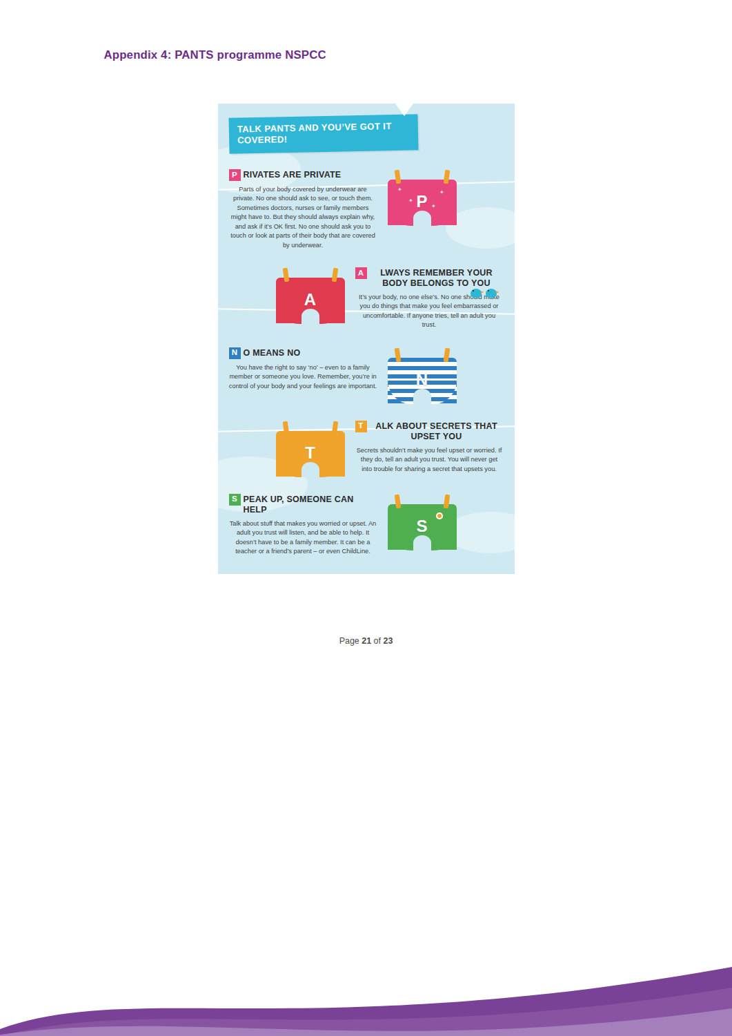Appendix 4: PANTS programme NSPCC
Talk PANTS and you’ve got it covered!
Privates are private
Parts of your body covered by underwear are private. No one should ask to see, or touch them. Sometimes doctors, nurses or family members might have to. But they should always explain why, and ask if it’s OK first. No one should ask you to touch or look at parts of their body that are covered by underwear.
✦✦✦✦
P
Always remember your body belongs to you
It’s your body, no one else’s. No one should make you do things that make you feel embarrassed or uncomfortable. If anyone tries, tell an adult you trust.
A
No means no
You have the right to say ‘no’ – even to a family member or someone you love. Remember, you’re in control of your body and your feelings are important.
N
Talk about secrets that upset you
Secrets shouldn’t make you feel upset or worried. If they do, tell an adult you trust. You will never get into trouble for sharing a secret that upsets you.
T
Speak up, someone can help
Talk about stuff that makes you worried or upset. An adult you trust will listen, and be able to help. It doesn’t have to be a family member. It can be a teacher or a friend’s parent – or even ChildLine.
S
Page 21 of 23